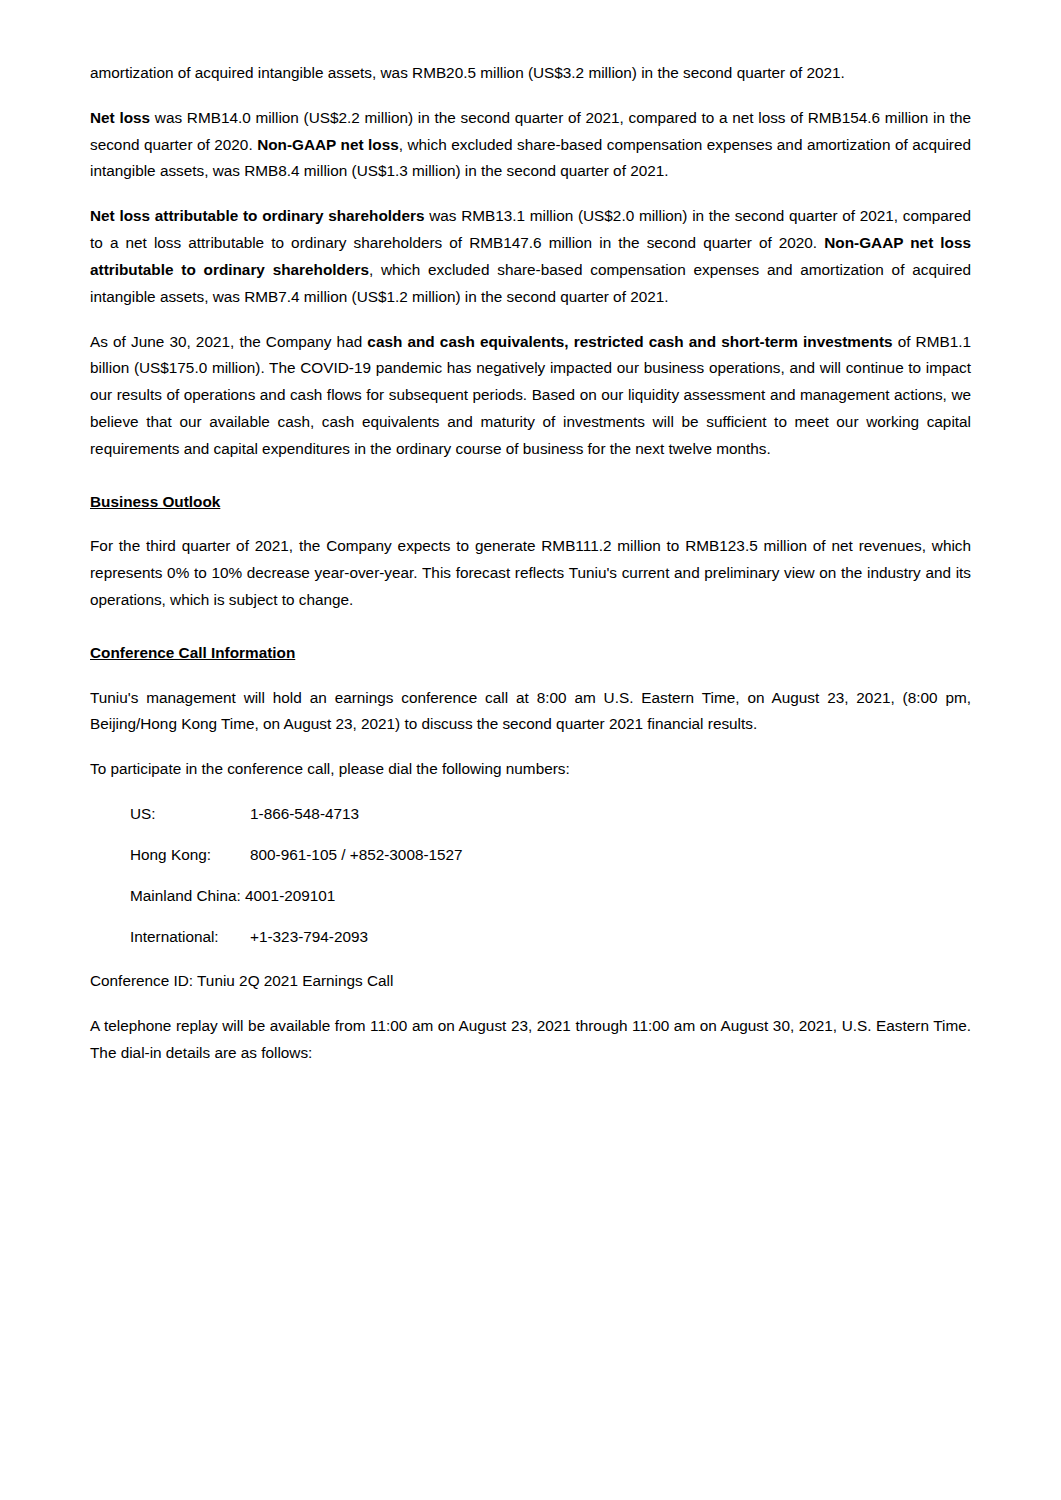amortization of acquired intangible assets, was RMB20.5 million (US$3.2 million) in the second quarter of 2021.
Net loss was RMB14.0 million (US$2.2 million) in the second quarter of 2021, compared to a net loss of RMB154.6 million in the second quarter of 2020. Non-GAAP net loss, which excluded share-based compensation expenses and amortization of acquired intangible assets, was RMB8.4 million (US$1.3 million) in the second quarter of 2021.
Net loss attributable to ordinary shareholders was RMB13.1 million (US$2.0 million) in the second quarter of 2021, compared to a net loss attributable to ordinary shareholders of RMB147.6 million in the second quarter of 2020. Non-GAAP net loss attributable to ordinary shareholders, which excluded share-based compensation expenses and amortization of acquired intangible assets, was RMB7.4 million (US$1.2 million) in the second quarter of 2021.
As of June 30, 2021, the Company had cash and cash equivalents, restricted cash and short-term investments of RMB1.1 billion (US$175.0 million). The COVID-19 pandemic has negatively impacted our business operations, and will continue to impact our results of operations and cash flows for subsequent periods. Based on our liquidity assessment and management actions, we believe that our available cash, cash equivalents and maturity of investments will be sufficient to meet our working capital requirements and capital expenditures in the ordinary course of business for the next twelve months.
Business Outlook
For the third quarter of 2021, the Company expects to generate RMB111.2 million to RMB123.5 million of net revenues, which represents 0% to 10% decrease year-over-year. This forecast reflects Tuniu's current and preliminary view on the industry and its operations, which is subject to change.
Conference Call Information
Tuniu's management will hold an earnings conference call at 8:00 am U.S. Eastern Time, on August 23, 2021, (8:00 pm, Beijing/Hong Kong Time, on August 23, 2021) to discuss the second quarter 2021 financial results.
To participate in the conference call, please dial the following numbers:
US: 1-866-548-4713
Hong Kong: 800-961-105 / +852-3008-1527
Mainland China: 4001-209101
International:+1-323-794-2093
Conference ID: Tuniu 2Q 2021 Earnings Call
A telephone replay will be available from 11:00 am on August 23, 2021 through 11:00 am on August 30, 2021, U.S. Eastern Time. The dial-in details are as follows: